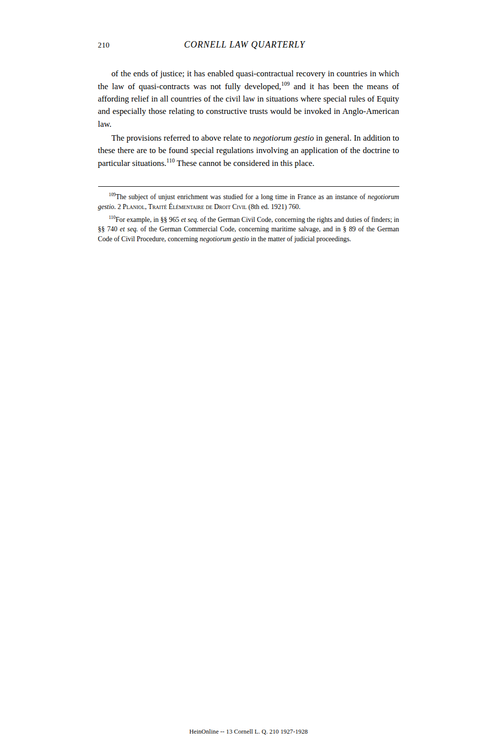210 CORNELL LAW QUARTERLY
of the ends of justice; it has enabled quasi-contractual recovery in countries in which the law of quasi-contracts was not fully developed,109 and it has been the means of affording relief in all countries of the civil law in situations where special rules of Equity and especially those relating to constructive trusts would be invoked in Anglo-American law.
The provisions referred to above relate to negotiorum gestio in general. In addition to these there are to be found special regulations involving an application of the doctrine to particular situations.110 These cannot be considered in this place.
109The subject of unjust enrichment was studied for a long time in France as an instance of negotiorum gestio. 2 Planiol, Traité Élémentaire de Droit Civil (8th ed. 1921) 760.
110For example, in §§ 965 et seq. of the German Civil Code, concerning the rights and duties of finders; in §§ 740 et seq. of the German Commercial Code, concerning maritime salvage, and in § 89 of the German Code of Civil Procedure, concerning negotiorum gestio in the matter of judicial proceedings.
HeinOnline -- 13 Cornell L. Q. 210 1927-1928